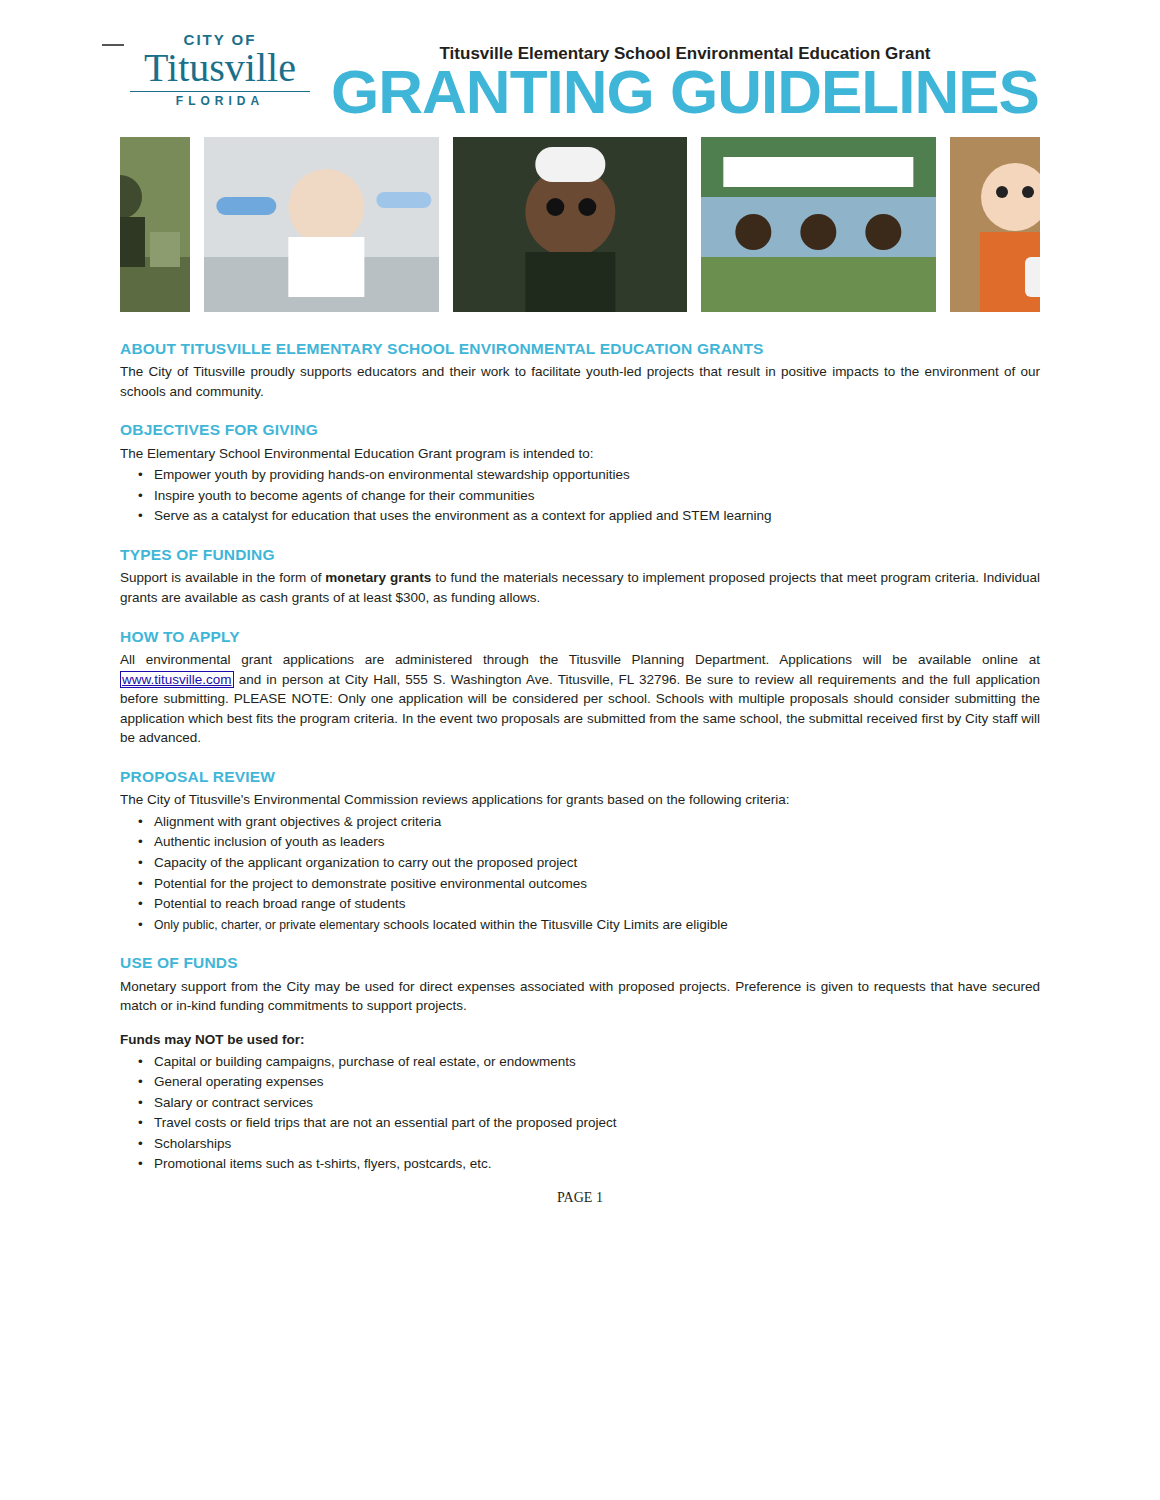CITY OF
Titusville
FLORIDA
Titusville Elementary School Environmental Education Grant
GRANTING GUIDELINES
ABOUT TITUSVILLE ELEMENTARY SCHOOL ENVIRONMENTAL EDUCATION GRANTS
The City of Titusville proudly supports educators and their work to facilitate youth-led projects that result in positive impacts to the environment of our schools and community.
OBJECTIVES FOR GIVING
The Elementary School Environmental Education Grant program is intended to:
Empower youth by providing hands-on environmental stewardship opportunities
Inspire youth to become agents of change for their communities
Serve as a catalyst for education that uses the environment as a context for applied and STEM learning
TYPES OF FUNDING
Support is available in the form of monetary grants to fund the materials necessary to implement proposed projects that meet program criteria. Individual grants are available as cash grants of at least $300, as funding allows.
HOW TO APPLY
All environmental grant applications are administered through the Titusville Planning Department. Applications will be available online at www.titusville.com and in person at City Hall, 555 S. Washington Ave. Titusville, FL 32796. Be sure to review all requirements and the full application before submitting. PLEASE NOTE: Only one application will be considered per school. Schools with multiple proposals should consider submitting the application which best fits the program criteria. In the event two proposals are submitted from the same school, the submittal received first by City staff will be advanced.
PROPOSAL REVIEW
The City of Titusville's Environmental Commission reviews applications for grants based on the following criteria:
Alignment with grant objectives & project criteria
Authentic inclusion of youth as leaders
Capacity of the applicant organization to carry out the proposed project
Potential for the project to demonstrate positive environmental outcomes
Potential to reach broad range of students
Only public, charter, or private elementary schools located within the Titusville City Limits are eligible
USE OF FUNDS
Monetary support from the City may be used for direct expenses associated with proposed projects. Preference is given to requests that have secured match or in-kind funding commitments to support projects.
Funds may NOT be used for:
Capital or building campaigns, purchase of real estate, or endowments
General operating expenses
Salary or contract services
Travel costs or field trips that are not an essential part of the proposed project
Scholarships
Promotional items such as t-shirts, flyers, postcards, etc.
PAGE 1